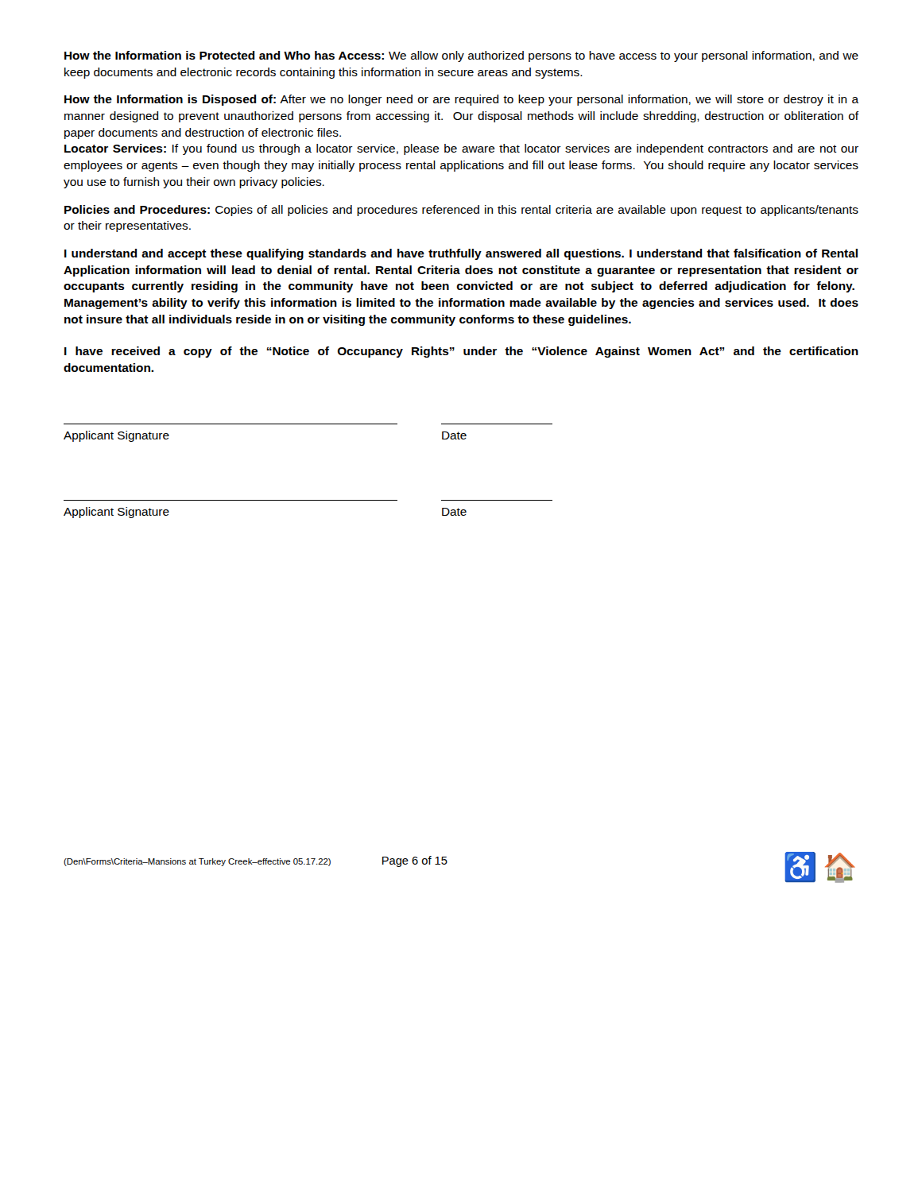How the Information is Protected and Who has Access: We allow only authorized persons to have access to your personal information, and we keep documents and electronic records containing this information in secure areas and systems.
How the Information is Disposed of: After we no longer need or are required to keep your personal information, we will store or destroy it in a manner designed to prevent unauthorized persons from accessing it. Our disposal methods will include shredding, destruction or obliteration of paper documents and destruction of electronic files.
Locator Services: If you found us through a locator service, please be aware that locator services are independent contractors and are not our employees or agents – even though they may initially process rental applications and fill out lease forms. You should require any locator services you use to furnish you their own privacy policies.
Policies and Procedures: Copies of all policies and procedures referenced in this rental criteria are available upon request to applicants/tenants or their representatives.
I understand and accept these qualifying standards and have truthfully answered all questions. I understand that falsification of Rental Application information will lead to denial of rental. Rental Criteria does not constitute a guarantee or representation that resident or occupants currently residing in the community have not been convicted or are not subject to deferred adjudication for felony. Management’s ability to verify this information is limited to the information made available by the agencies and services used. It does not insure that all individuals reside in on or visiting the community conforms to these guidelines.
I have received a copy of the “Notice of Occupancy Rights” under the “Violence Against Women Act” and the certification documentation.
Applicant Signature Date
Applicant Signature Date
(Den\Forms\Criteria–Mansions at Turkey Creek–effective 05.17.22) Page 6 of 15 ♿ 🏠